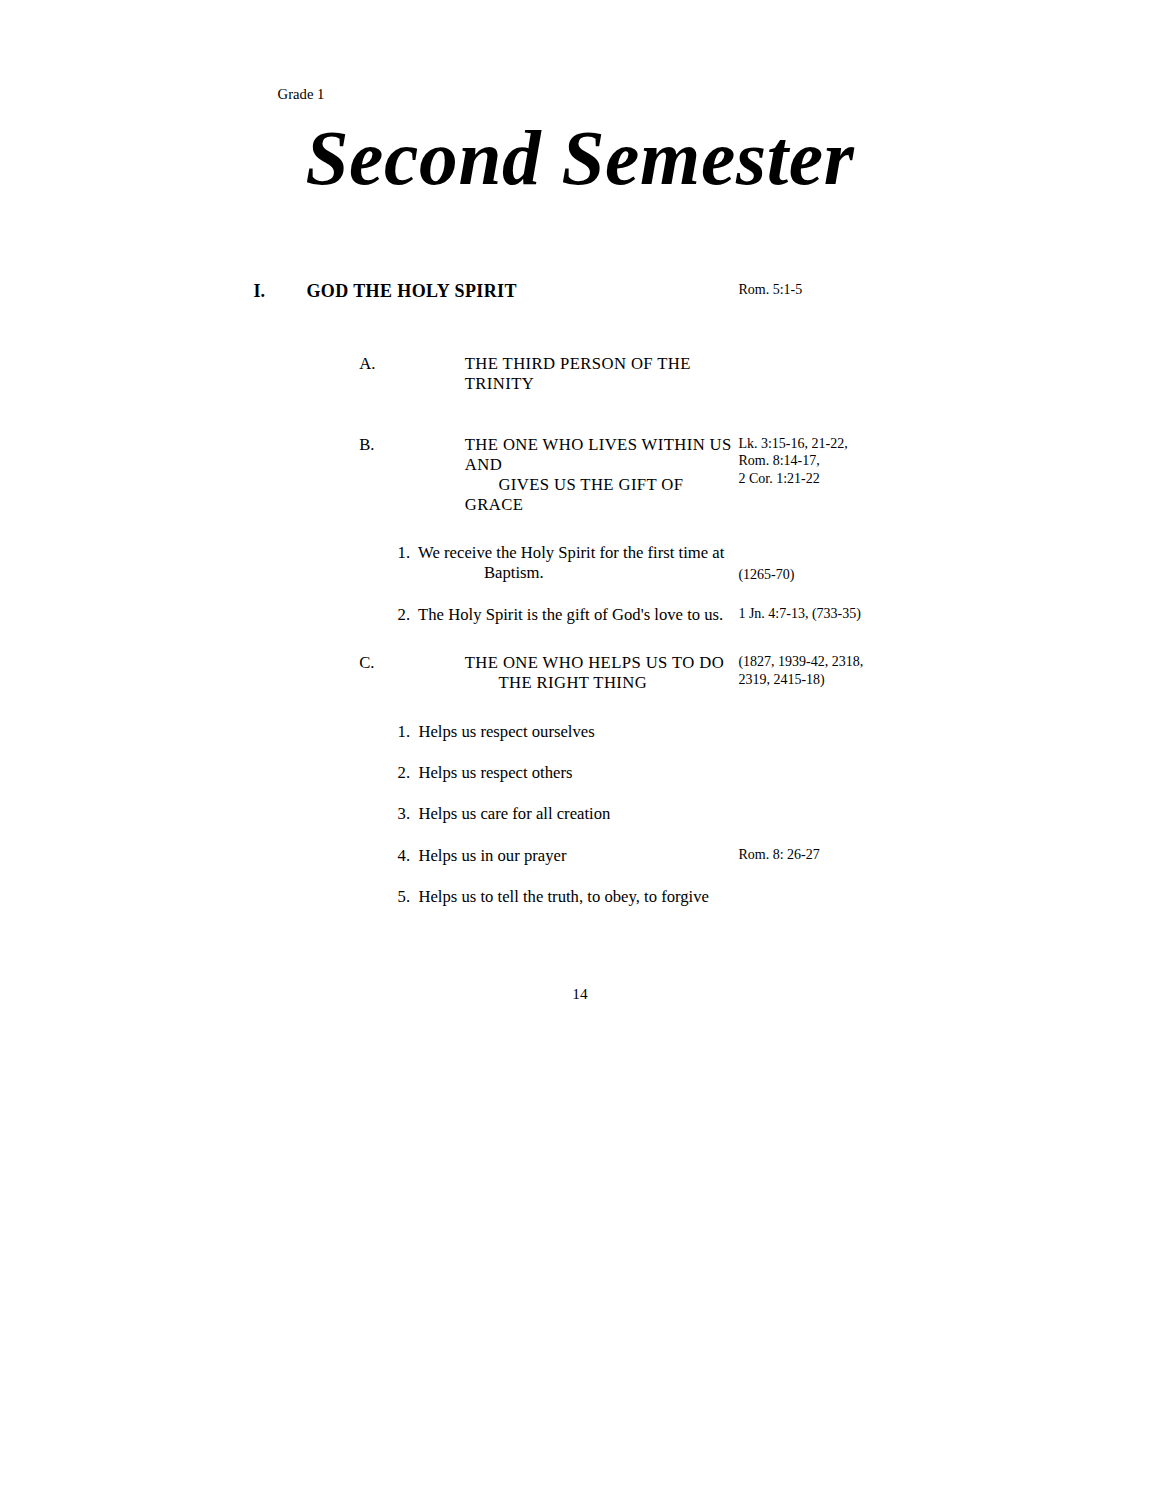Grade 1
Second Semester
| I. | GOD THE HOLY SPIRIT | Rom. 5:1-5 |
| | / A. / THE THIRD PERSON OF THE TRINITY / | |
| | / B. / THE ONE WHO LIVES WITHIN US AND GIVES US THE GIFT OF GRACE / | Lk. 3:15-16, 21-22, Rom. 8:14-17, 2 Cor. 1:21-22 |
| | 1. We receive the Holy Spirit for the first time at Baptism. | (1265-70) |
| | 2. The Holy Spirit is the gift of God's love to us. | 1 Jn. 4:7-13, (733-35) |
| | / C. / THE ONE WHO HELPS US TO DO THE RIGHT THING / | (1827, 1939-42, 2318, 2319, 2415-18) |
| | 1. Helps us respect ourselves | |
| | 2. Helps us respect others | |
| | 3. Helps us care for all creation | |
| | 4. Helps us in our prayer | Rom. 8: 26-27 |
| | 5. Helps us to tell the truth, to obey, to forgive | |
14